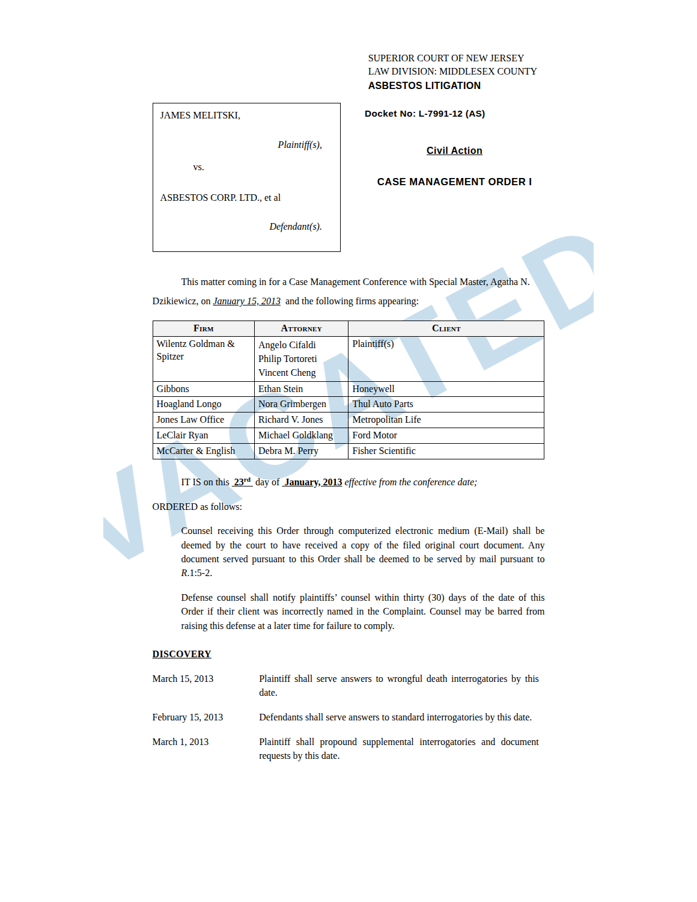VACATED
SUPERIOR COURT OF NEW JERSEY
LAW DIVISION: MIDDLESEX COUNTY
ASBESTOS LITIGATION
JAMES MELITSKI,
Plaintiff(s),
vs.
ASBESTOS CORP. LTD., et al
Defendant(s).
Docket No: L-7991-12 (AS)
Civil Action
CASE MANAGEMENT ORDER I
This matter coming in for a Case Management Conference with Special Master, Agatha N. Dzikiewicz, on January 15, 2013 and the following firms appearing:
| Firm | Attorney | Client |
| --- | --- | --- |
| Wilentz Goldman & Spitzer | Angelo Cifaldi Philip Tortoreti Vincent Cheng | Plaintiff(s) |
| Gibbons | Ethan Stein | Honeywell |
| Hoagland Longo | Nora Grimbergen | Thul Auto Parts |
| Jones Law Office | Richard V. Jones | Metropolitan Life |
| LeClair Ryan | Michael Goldklang | Ford Motor |
| McCarter & English | Debra M. Perry | Fisher Scientific |
IT IS on this 23rd day of January, 2013 effective from the conference date;
ORDERED as follows:
Counsel receiving this Order through computerized electronic medium (E-Mail) shall be deemed by the court to have received a copy of the filed original court document. Any document served pursuant to this Order shall be deemed to be served by mail pursuant to R.1:5-2.
Defense counsel shall notify plaintiffs’ counsel within thirty (30) days of the date of this Order if their client was incorrectly named in the Complaint. Counsel may be barred from raising this defense at a later time for failure to comply.
DISCOVERY
March 15, 2013
Plaintiff shall serve answers to wrongful death interrogatories by this date.
February 15, 2013
Defendants shall serve answers to standard interrogatories by this date.
March 1, 2013
Plaintiff shall propound supplemental interrogatories and document requests by this date.